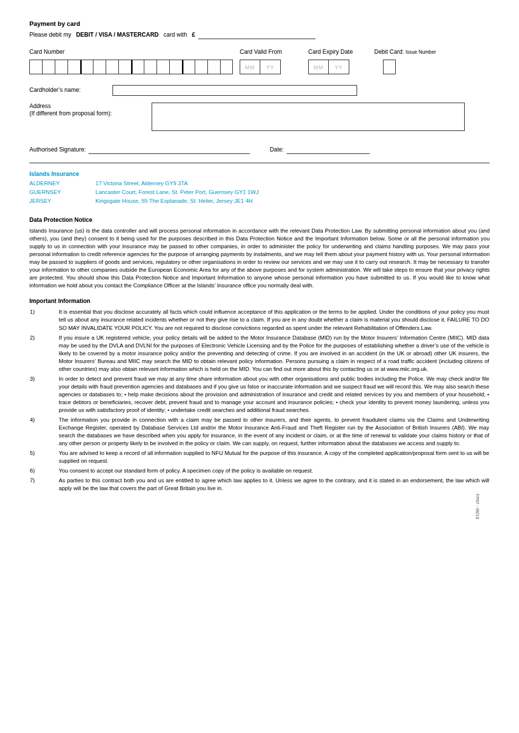Payment by card
Please debit my DEBIT / VISA / MASTERCARD card with £
Card Number
Card Valid From
Card Expiry Date
Debit Card: Issue Number
MM
YY
MM
YY
Cardholder’s name:
Address
(If different from proposal form):
Authorised Signature: Date:
Islands Insurance
| ALDERNEY | 17 Victoria Street, Alderney GY9 3TA |
| GUERNSEY | Lancaster Court, Forest Lane, St. Peter Port, Guernsey GY1 1WJ |
| JERSEY | Kingsgate House, 55 The Esplanade, St. Helier, Jersey JE1 4H |
Data Protection Notice
Islands Insurance (us) is the data controller and will process personal information in accordance with the relevant Data Protection Law. By submitting personal information about you (and others), you (and they) consent to it being used for the purposes described in this Data Protection Notice and the Important Information below. Some or all the personal information you supply to us in connection with your insurance may be passed to other companies, in order to administer the policy for underwriting and claims handling purposes. We may pass your personal information to credit reference agencies for the purpose of arranging payments by instalments, and we may tell them about your payment history with us. Your personal information may be passed to suppliers of goods and services, regulatory or other organisations in order to review our services and we may use it to carry out research. It may be necessary to transfer your information to other companies outside the European Economic Area for any of the above purposes and for system administration. We will take steps to ensure that your privacy rights are protected. You should show this Data Protection Notice and Important Information to anyone whose personal information you have submitted to us. If you would like to know what information we hold about you contact the Compliance Officer at the Islands’ Insurance office you normally deal with.
Important Information
| 1) | It is essential that you disclose accurately all facts which could influence acceptance of this application or the terms to be applied. Under the conditions of your policy you must tell us about any insurance related incidents whether or not they give rise to a claim. If you are in any doubt whether a claim is material you should disclose it. FAILURE TO DO SO MAY INVALIDATE YOUR POLICY. You are not required to disclose convictions regarded as spent under the relevant Rehabilitation of Offenders Law. |
| 2) | If you insure a UK registered vehicle, your policy details will be added to the Motor Insurance Database (MID) run by the Motor Insurers’ Information Centre (MIIC). MID data may be used by the DVLA and DVLNI for the purposes of Electronic Vehicle Licensing and by the Police for the purposes of establishing whether a driver’s use of the vehicle is likely to be covered by a motor insurance policy and/or the preventing and detecting of crime. If you are involved in an accident (in the UK or abroad) other UK insurers, the Motor Insurers’ Bureau and MIIC may search the MID to obtain relevant policy information. Persons pursuing a claim in respect of a road traffic accident (including citizens of other countries) may also obtain relevant information which is held on the MID. You can find out more about this by contacting us or at www.miic.org.uk. |
| 3) | In order to detect and prevent fraud we may at any time share information about you with other organisations and public bodies including the Police. We may check and/or file your details with fraud prevention agencies and databases and if you give us false or inaccurate information and we suspect fraud we will record this. We may also search these agencies or databases to; • help make decisions about the provision and administration of insurance and credit and related services by you and members of your household; • trace debtors or beneficiaries, recover debt, prevent fraud and to manage your account and insurance policies; • check your identity to prevent money laundering, unless you provide us with satisfactory proof of identity; • undertake credit searches and additional fraud searches. |
| 4) | The information you provide in connection with a claim may be passed to other insurers, and their agents, to prevent fraudulent claims via the Claims and Underwriting Exchange Register, operated by Database Services Ltd and/or the Motor Insurance Anti-Fraud and Theft Register run by the Association of British Insurers (ABI). We may search the databases we have described when you apply for insurance, in the event of any incident or claim, or at the time of renewal to validate your claims history or that of any other person or property likely to be involved in the policy or claim. We can supply, on request, further information about the databases we access and supply to. |
| 5) | You are advised to keep a record of all information supplied to NFU Mutual for the purpose of this insurance. A copy of the completed application/proposal form sent to us will be supplied on request. |
| 6) | You consent to accept our standard form of policy. A specimen copy of the policy is available on request. |
| 7) | As parties to this contract both you and us are entitled to agree which law applies to it. Unless we agree to the contrary, and it is stated in an endorsement, the law which will apply will be the law that covers the part of Great Britain you live in. |
FP07 - 05/19